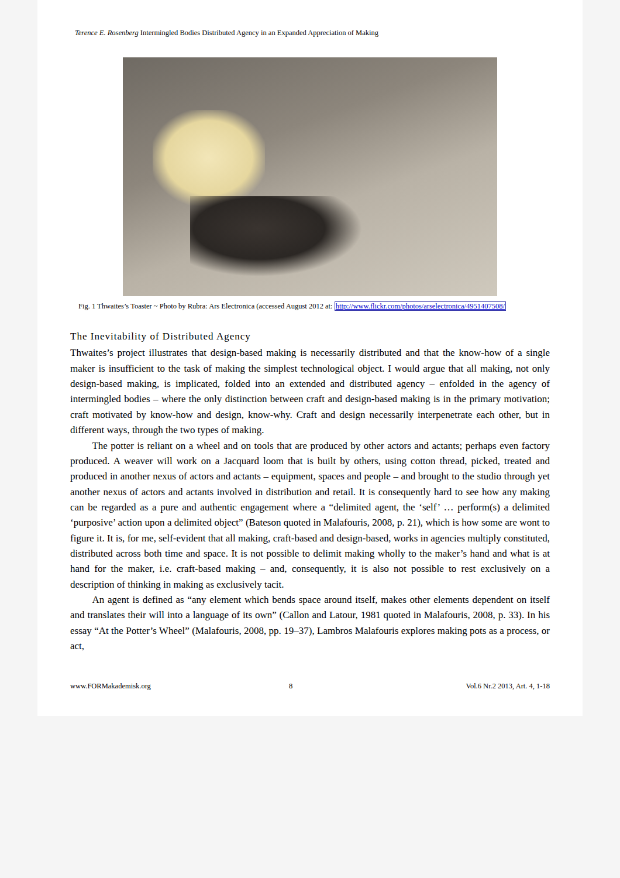Terence E. Rosenberg Intermingled Bodies Distributed Agency in an Expanded Appreciation of Making
Fig. 1 Thwaites’s Toaster ~ Photo by Rubra: Ars Electronica (accessed August 2012 at: http://www.flickr.com/photos/arselectronica/4951407508/
The Inevitability of Distributed Agency
Thwaites’s project illustrates that design-based making is necessarily distributed and that the know-how of a single maker is insufficient to the task of making the simplest technological object. I would argue that all making, not only design-based making, is implicated, folded into an extended and distributed agency – enfolded in the agency of intermingled bodies – where the only distinction between craft and design-based making is in the primary motivation; craft motivated by know-how and design, know-why. Craft and design necessarily interpenetrate each other, but in different ways, through the two types of making.
The potter is reliant on a wheel and on tools that are produced by other actors and actants; perhaps even factory produced. A weaver will work on a Jacquard loom that is built by others, using cotton thread, picked, treated and produced in another nexus of actors and actants – equipment, spaces and people – and brought to the studio through yet another nexus of actors and actants involved in distribution and retail. It is consequently hard to see how any making can be regarded as a pure and authentic engagement where a “delimited agent, the ‘self’ … perform(s) a delimited ‘purposive’ action upon a delimited object” (Bateson quoted in Malafouris, 2008, p. 21), which is how some are wont to figure it. It is, for me, self-evident that all making, craft-based and design-based, works in agencies multiply constituted, distributed across both time and space. It is not possible to delimit making wholly to the maker’s hand and what is at hand for the maker, i.e. craft-based making – and, consequently, it is also not possible to rest exclusively on a description of thinking in making as exclusively tacit.
An agent is defined as “any element which bends space around itself, makes other elements dependent on itself and translates their will into a language of its own” (Callon and Latour, 1981 quoted in Malafouris, 2008, p. 33). In his essay “At the Potter’s Wheel” (Malafouris, 2008, pp. 19–37), Lambros Malafouris explores making pots as a process, or act,
www.FORMakademisk.org
8
Vol.6 Nr.2 2013, Art. 4, 1-18